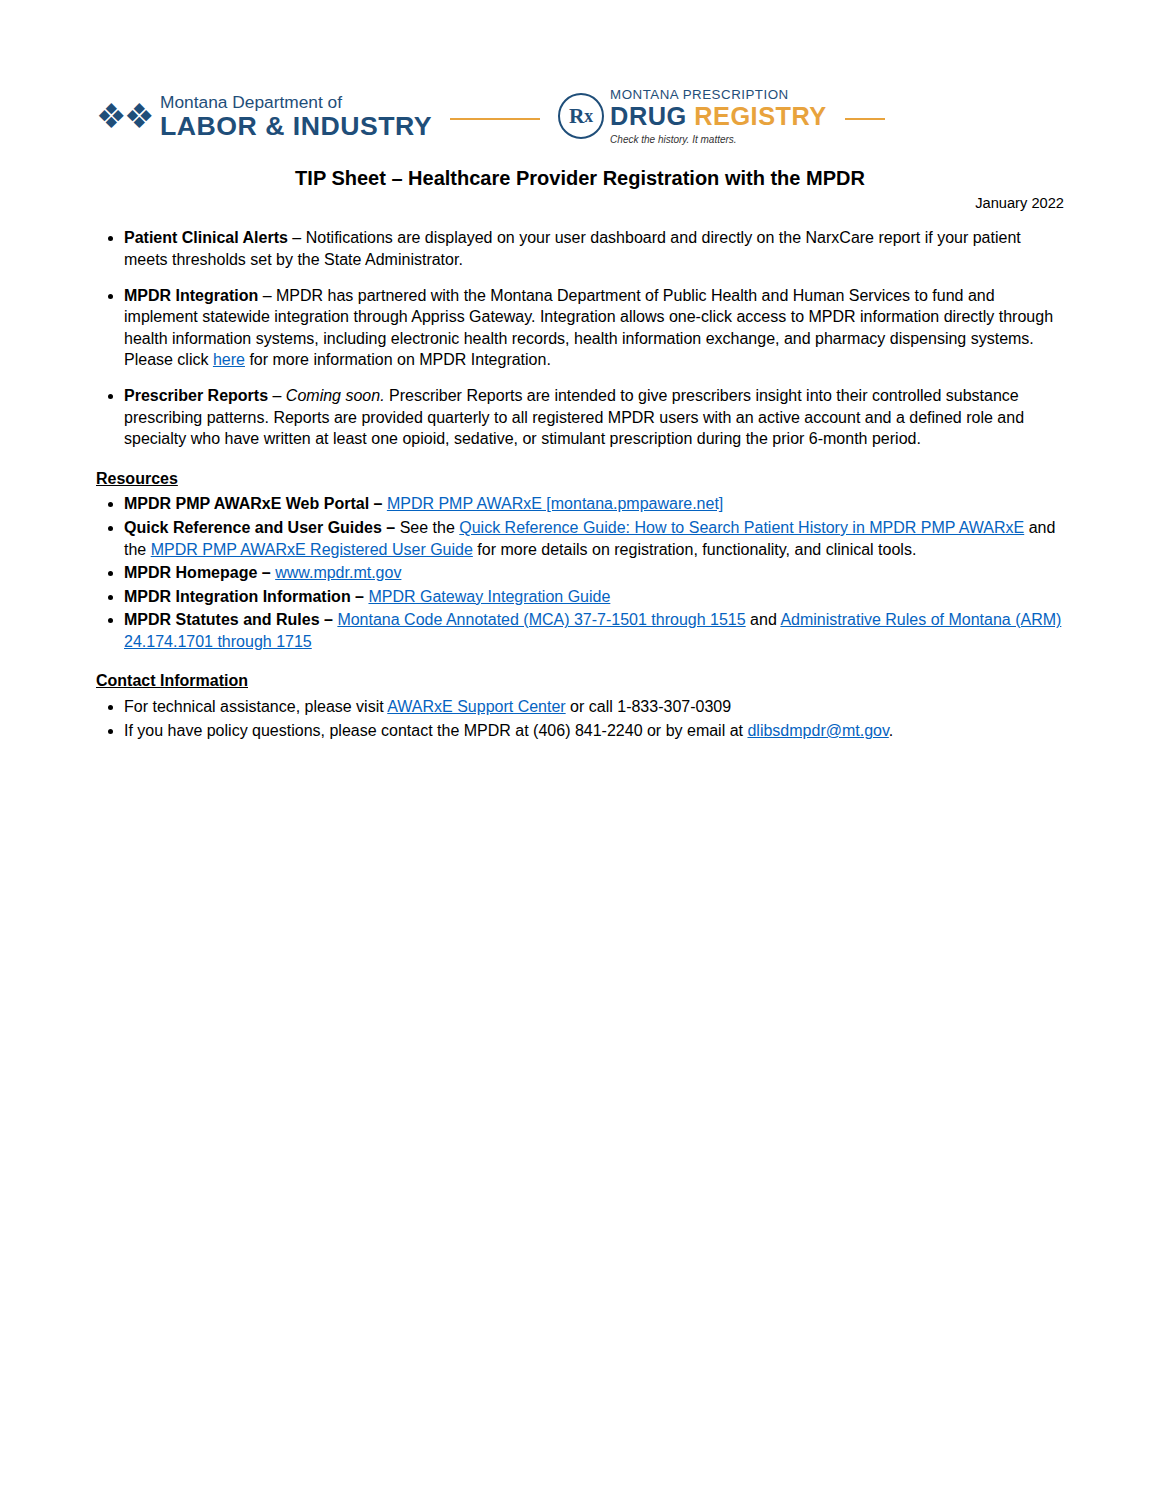❖❖ Montana Department of
LABOR & INDUSTRY
Rx MONTANA PRESCRIPTION
DRUG REGISTRY
Check the history. It matters.
TIP Sheet – Healthcare Provider Registration with the MPDR
January 2022
Patient Clinical Alerts – Notifications are displayed on your user dashboard and directly on the NarxCare report if your patient meets thresholds set by the State Administrator.
MPDR Integration – MPDR has partnered with the Montana Department of Public Health and Human Services to fund and implement statewide integration through Appriss Gateway. Integration allows one-click access to MPDR information directly through health information systems, including electronic health records, health information exchange, and pharmacy dispensing systems. Please click here for more information on MPDR Integration.
Prescriber Reports – Coming soon. Prescriber Reports are intended to give prescribers insight into their controlled substance prescribing patterns. Reports are provided quarterly to all registered MPDR users with an active account and a defined role and specialty who have written at least one opioid, sedative, or stimulant prescription during the prior 6-month period.
Resources
MPDR PMP AWARxE Web Portal – MPDR PMP AWARxE [montana.pmpaware.net]
Quick Reference and User Guides – See the Quick Reference Guide: How to Search Patient History in MPDR PMP AWARxE and the MPDR PMP AWARxE Registered User Guide for more details on registration, functionality, and clinical tools.
MPDR Homepage – www.mpdr.mt.gov
MPDR Integration Information – MPDR Gateway Integration Guide
MPDR Statutes and Rules – Montana Code Annotated (MCA) 37-7-1501 through 1515 and Administrative Rules of Montana (ARM) 24.174.1701 through 1715
Contact Information
For technical assistance, please visit AWARxE Support Center or call 1-833-307-0309
If you have policy questions, please contact the MPDR at (406) 841-2240 or by email at dlibsdmpdr@mt.gov.